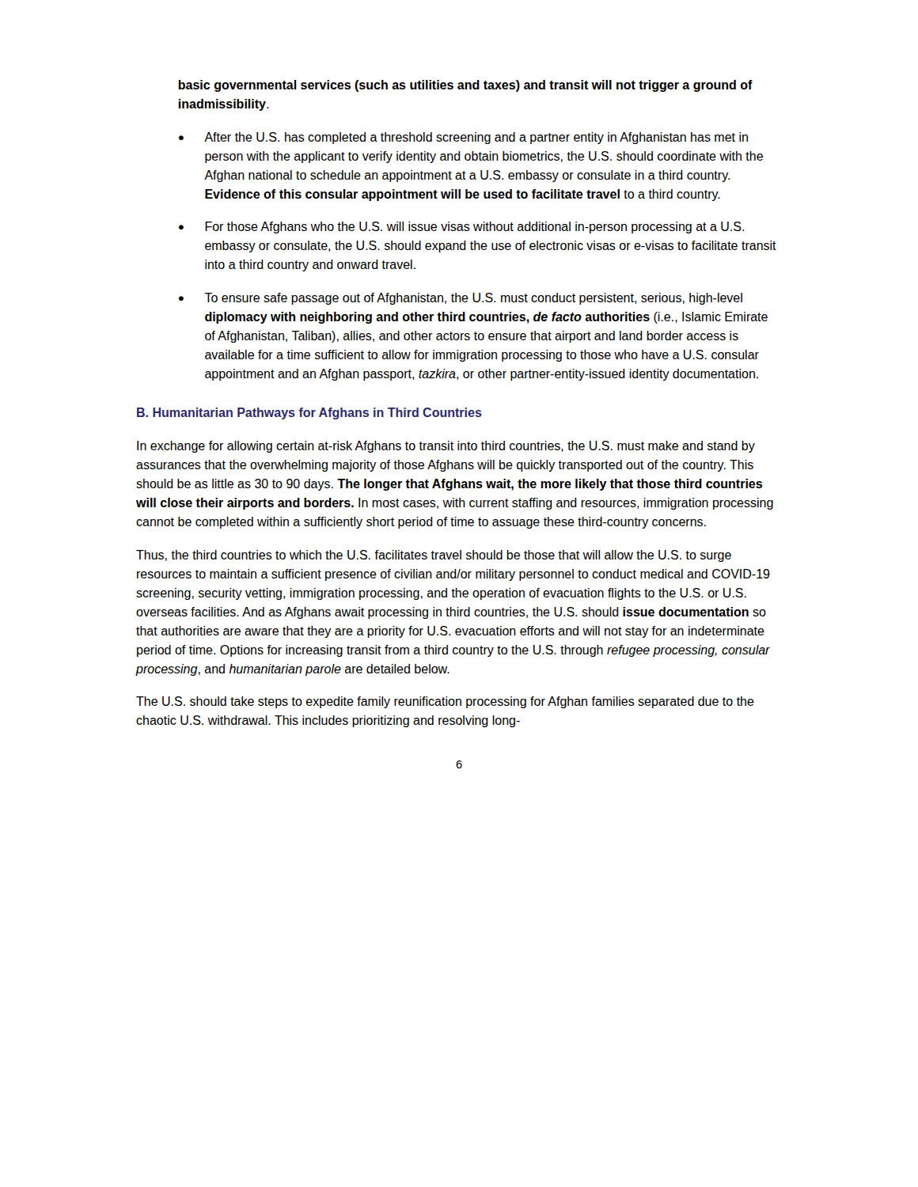basic governmental services (such as utilities and taxes) and transit will not trigger a ground of inadmissibility.
After the U.S. has completed a threshold screening and a partner entity in Afghanistan has met in person with the applicant to verify identity and obtain biometrics, the U.S. should coordinate with the Afghan national to schedule an appointment at a U.S. embassy or consulate in a third country. Evidence of this consular appointment will be used to facilitate travel to a third country.
For those Afghans who the U.S. will issue visas without additional in-person processing at a U.S. embassy or consulate, the U.S. should expand the use of electronic visas or e-visas to facilitate transit into a third country and onward travel.
To ensure safe passage out of Afghanistan, the U.S. must conduct persistent, serious, high-level diplomacy with neighboring and other third countries, de facto authorities (i.e., Islamic Emirate of Afghanistan, Taliban), allies, and other actors to ensure that airport and land border access is available for a time sufficient to allow for immigration processing to those who have a U.S. consular appointment and an Afghan passport, tazkira, or other partner-entity-issued identity documentation.
B. Humanitarian Pathways for Afghans in Third Countries
In exchange for allowing certain at-risk Afghans to transit into third countries, the U.S. must make and stand by assurances that the overwhelming majority of those Afghans will be quickly transported out of the country. This should be as little as 30 to 90 days. The longer that Afghans wait, the more likely that those third countries will close their airports and borders. In most cases, with current staffing and resources, immigration processing cannot be completed within a sufficiently short period of time to assuage these third-country concerns.
Thus, the third countries to which the U.S. facilitates travel should be those that will allow the U.S. to surge resources to maintain a sufficient presence of civilian and/or military personnel to conduct medical and COVID-19 screening, security vetting, immigration processing, and the operation of evacuation flights to the U.S. or U.S. overseas facilities. And as Afghans await processing in third countries, the U.S. should issue documentation so that authorities are aware that they are a priority for U.S. evacuation efforts and will not stay for an indeterminate period of time. Options for increasing transit from a third country to the U.S. through refugee processing, consular processing, and humanitarian parole are detailed below.
The U.S. should take steps to expedite family reunification processing for Afghan families separated due to the chaotic U.S. withdrawal. This includes prioritizing and resolving long-
6